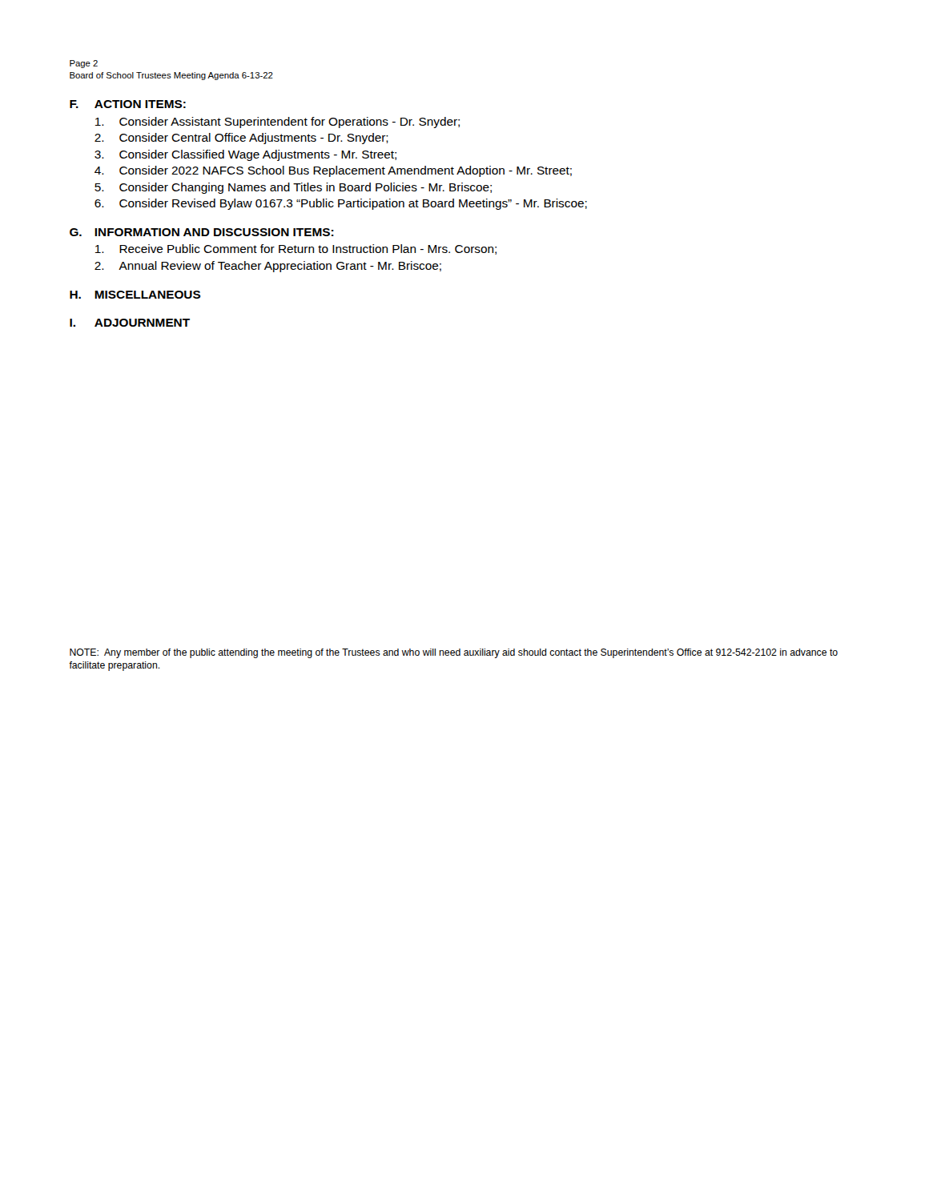Page 2
Board of School Trustees Meeting Agenda 6-13-22
F. ACTION ITEMS:
1. Consider Assistant Superintendent for Operations - Dr. Snyder;
2. Consider Central Office Adjustments - Dr. Snyder;
3. Consider Classified Wage Adjustments - Mr. Street;
4. Consider 2022 NAFCS School Bus Replacement Amendment Adoption - Mr. Street;
5. Consider Changing Names and Titles in Board Policies - Mr. Briscoe;
6. Consider Revised Bylaw 0167.3 “Public Participation at Board Meetings” - Mr. Briscoe;
G. INFORMATION AND DISCUSSION ITEMS:
1. Receive Public Comment for Return to Instruction Plan - Mrs. Corson;
2. Annual Review of Teacher Appreciation Grant - Mr. Briscoe;
H. MISCELLANEOUS
I. ADJOURNMENT
NOTE: Any member of the public attending the meeting of the Trustees and who will need auxiliary aid should contact the Superintendent’s Office at 912-542-2102 in advance to facilitate preparation.